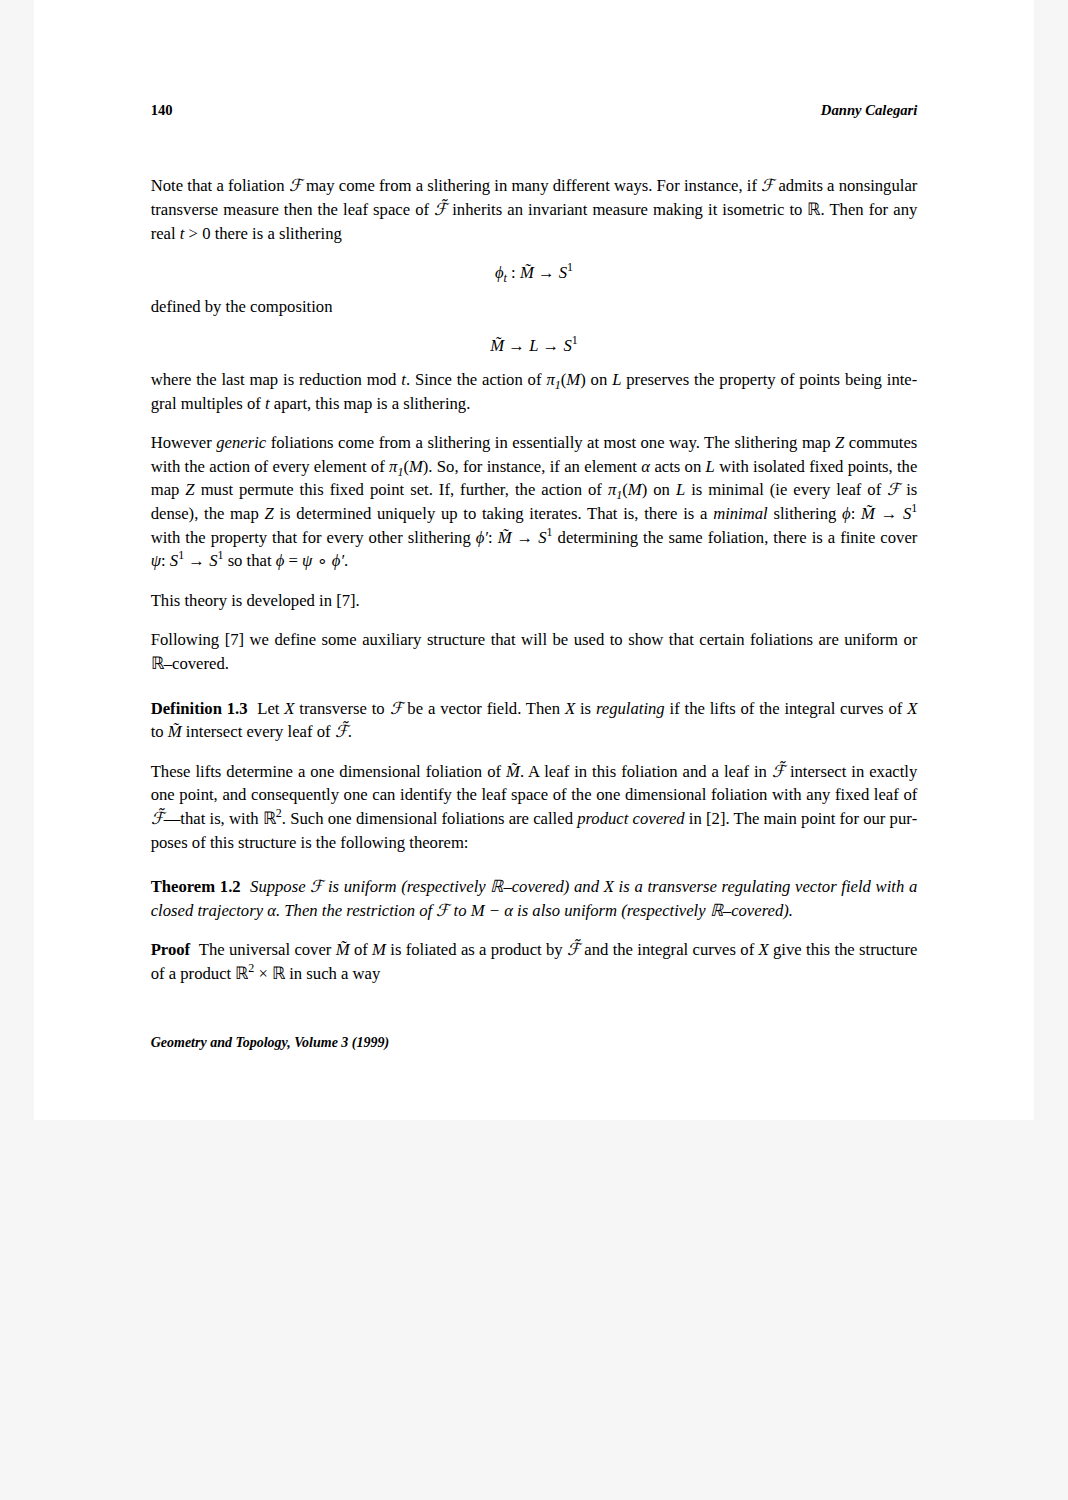140 Danny Calegari
Note that a foliation ℱ may come from a slithering in many different ways. For instance, if ℱ admits a nonsingular transverse measure then the leaf space of ℱ̃ inherits an invariant measure making it isometric to ℝ. Then for any real t > 0 there is a slithering
ϕt : M̃ → S1
defined by the composition
M̃ → L → S1
where the last map is reduction mod t. Since the action of π1(M) on L preserves the property of points being integral multiples of t apart, this map is a slithering.
However generic foliations come from a slithering in essentially at most one way. The slithering map Z commutes with the action of every element of π1(M). So, for instance, if an element α acts on L with isolated fixed points, the map Z must permute this fixed point set. If, further, the action of π1(M) on L is minimal (ie every leaf of ℱ is dense), the map Z is determined uniquely up to taking iterates. That is, there is a minimal slithering ϕ: M̃ → S1 with the property that for every other slithering ϕ′: M̃ → S1 determining the same foliation, there is a finite cover ψ: S1 → S1 so that ϕ = ψ ∘ ϕ′.
This theory is developed in [7].
Following [7] we define some auxiliary structure that will be used to show that certain foliations are uniform or ℝ–covered.
Definition 1.3 Let X transverse to ℱ be a vector field. Then X is regulating if the lifts of the integral curves of X to M̃ intersect every leaf of ℱ̃.
These lifts determine a one dimensional foliation of M̃. A leaf in this foliation and a leaf in ℱ̃ intersect in exactly one point, and consequently one can identify the leaf space of the one dimensional foliation with any fixed leaf of ℱ̃—that is, with ℝ2. Such one dimensional foliations are called product covered in [2]. The main point for our purposes of this structure is the following theorem:
Theorem 1.2 Suppose ℱ is uniform (respectively ℝ–covered) and X is a transverse regulating vector field with a closed trajectory α. Then the restriction of ℱ to M − α is also uniform (respectively ℝ–covered).
Proof The universal cover M̃ of M is foliated as a product by ℱ̃ and the integral curves of X give this the structure of a product ℝ2 × ℝ in such a way
Geometry and Topology, Volume 3 (1999)